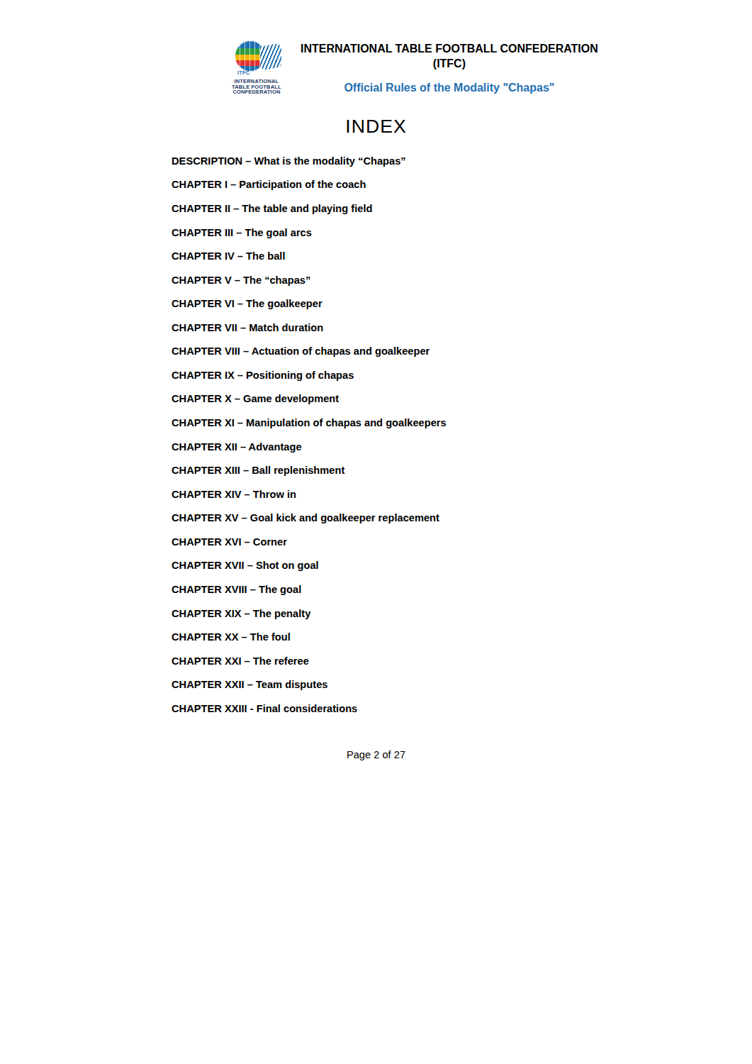ITFC
International
Table Football
Confederation
INTERNATIONAL TABLE FOOTBALL CONFEDERATION
(ITFC)
Official Rules of the Modality "Chapas"
INDEX
DESCRIPTION – What is the modality “Chapas”
CHAPTER I – Participation of the coach
CHAPTER II – The table and playing field
CHAPTER III – The goal arcs
CHAPTER IV – The ball
CHAPTER V – The “chapas”
CHAPTER VI – The goalkeeper
CHAPTER VII – Match duration
CHAPTER VIII – Actuation of chapas and goalkeeper
CHAPTER IX – Positioning of chapas
CHAPTER X – Game development
CHAPTER XI – Manipulation of chapas and goalkeepers
CHAPTER XII – Advantage
CHAPTER XIII – Ball replenishment
CHAPTER XIV – Throw in
CHAPTER XV – Goal kick and goalkeeper replacement
CHAPTER XVI – Corner
CHAPTER XVII – Shot on goal
CHAPTER XVIII – The goal
CHAPTER XIX – The penalty
CHAPTER XX – The foul
CHAPTER XXI – The referee
CHAPTER XXII – Team disputes
CHAPTER XXIII - Final considerations
Page 2 of 27